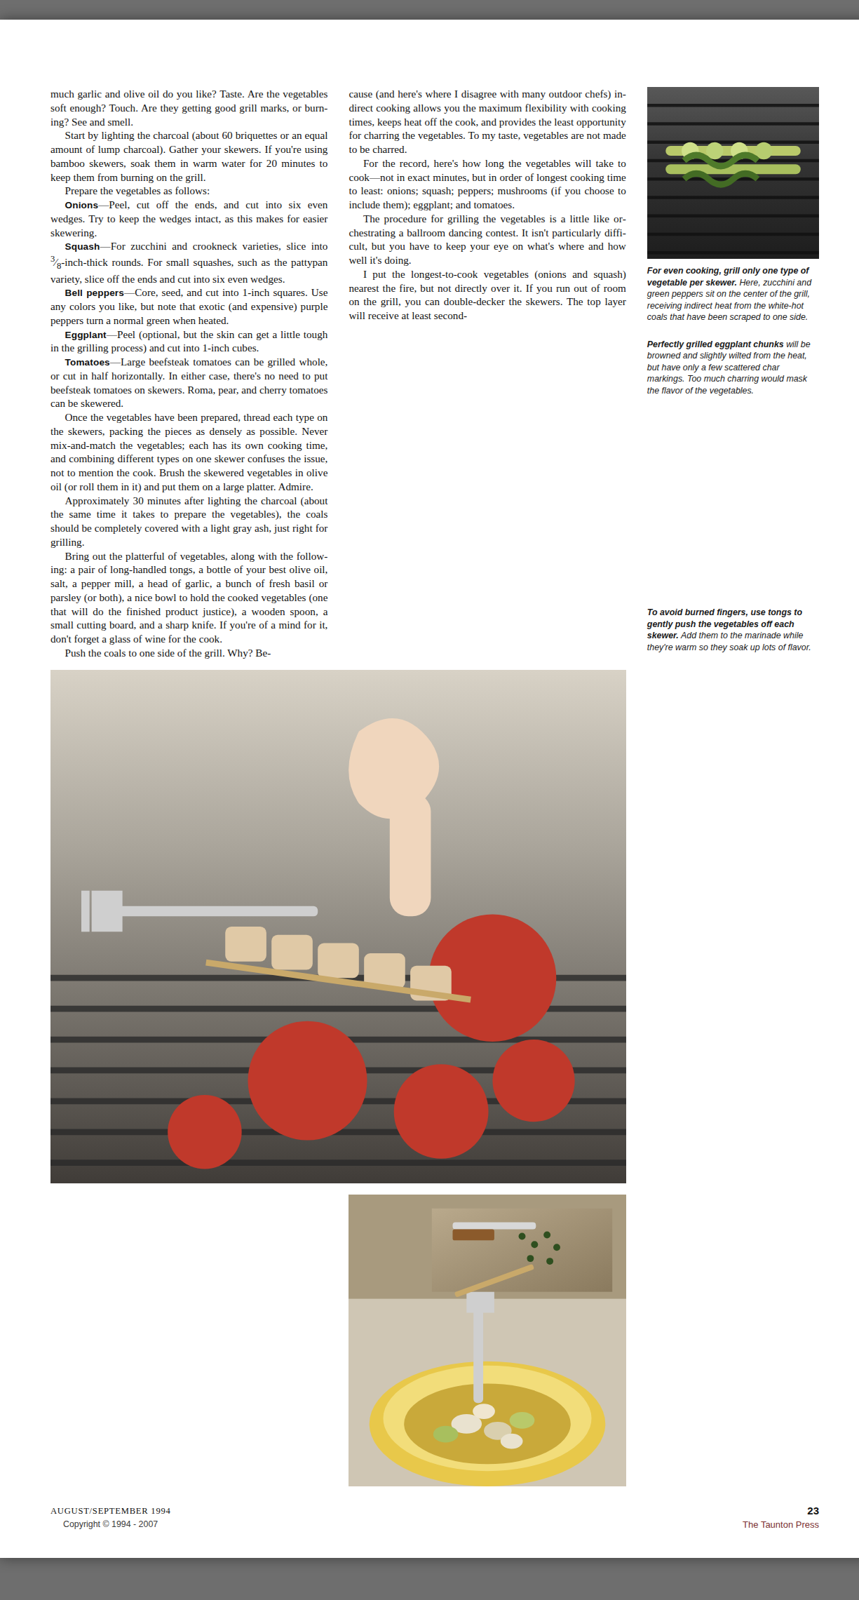much garlic and olive oil do you like? Taste. Are the vegetables soft enough? Touch. Are they getting good grill marks, or burning? See and smell.
Start by lighting the charcoal (about 60 briquettes or an equal amount of lump charcoal). Gather your skewers. If you're using bamboo skewers, soak them in warm water for 20 minutes to keep them from burning on the grill.
Prepare the vegetables as follows:
Onions—Peel, cut off the ends, and cut into six even wedges. Try to keep the wedges intact, as this makes for easier skewering.
Squash—For zucchini and crookneck varieties, slice into 3⁄8-inch-thick rounds. For small squashes, such as the pattypan variety, slice off the ends and cut into six even wedges.
Bell peppers—Core, seed, and cut into 1-inch squares. Use any colors you like, but note that exotic (and expensive) purple peppers turn a normal green when heated.
Eggplant—Peel (optional, but the skin can get a little tough in the grilling process) and cut into 1-inch cubes.
Tomatoes—Large beefsteak tomatoes can be grilled whole, or cut in half horizontally. In either case, there's no need to put beefsteak tomatoes on skewers. Roma, pear, and cherry tomatoes can be skewered.
Once the vegetables have been prepared, thread each type on the skewers, packing the pieces as densely as possible. Never mix-and-match the vegetables; each has its own cooking time, and combining different types on one skewer confuses the issue, not to mention the cook. Brush the skewered vegetables in olive oil (or roll them in it) and put them on a large platter. Admire.
Approximately 30 minutes after lighting the charcoal (about the same time it takes to prepare the vegetables), the coals should be completely covered with a light gray ash, just right for grilling.
Bring out the platterful of vegetables, along with the following: a pair of long-handled tongs, a bottle of your best olive oil, salt, a pepper mill, a head of garlic, a bunch of fresh basil or parsley (or both), a nice bowl to hold the cooked vegetables (one that will do the finished product justice), a wooden spoon, a small cutting board, and a sharp knife. If you're of a mind for it, don't forget a glass of wine for the cook.
Push the coals to one side of the grill. Why? Be-
cause (and here's where I disagree with many outdoor chefs) indirect cooking allows you the maximum flexibility with cooking times, keeps heat off the cook, and provides the least opportunity for charring the vegetables. To my taste, vegetables are not made to be charred.
For the record, here's how long the vegetables will take to cook—not in exact minutes, but in order of longest cooking time to least: onions; squash; peppers; mushrooms (if you choose to include them); eggplant; and tomatoes.
The procedure for grilling the vegetables is a little like orchestrating a ballroom dancing contest. It isn't particularly difficult, but you have to keep your eye on what's where and how well it's doing.
I put the longest-to-cook vegetables (onions and squash) nearest the fire, but not directly over it. If you run out of room on the grill, you can double-decker the skewers. The top layer will receive at least second-
For even cooking, grill only one type of vegetable per skewer. Here, zucchini and green peppers sit on the center of the grill, receiving indirect heat from the white-hot coals that have been scraped to one side.
Perfectly grilled eggplant chunks will be browned and slightly wilted from the heat, but have only a few scattered char markings. Too much charring would mask the flavor of the vegetables.
To avoid burned fingers, use tongs to gently push the vegetables off each skewer. Add them to the marinade while they're warm so they soak up lots of flavor.
August/September 1994
23
Copyright © 1994 - 2007
The Taunton Press